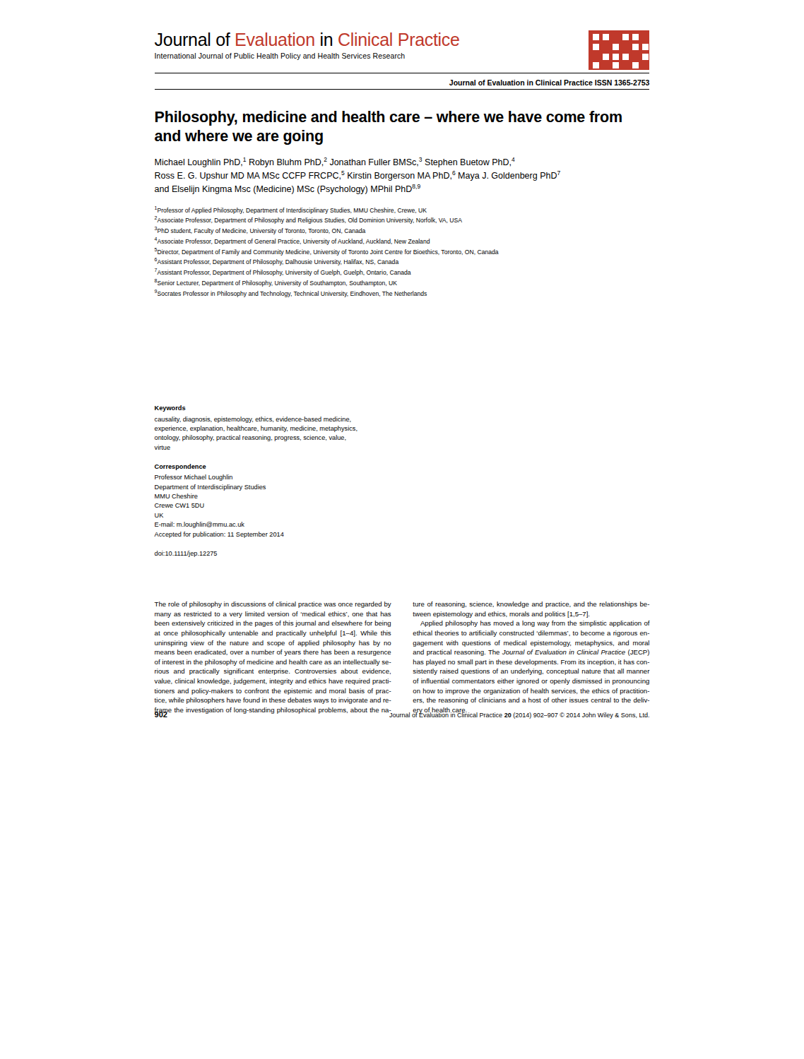Journal of Evaluation in Clinical Practice
International Journal of Public Health Policy and Health Services Research
Journal of Evaluation in Clinical Practice ISSN 1365-2753
Philosophy, medicine and health care – where we have come from and where we are going
Michael Loughlin PhD,1 Robyn Bluhm PhD,2 Jonathan Fuller BMSc,3 Stephen Buetow PhD,4
Ross E. G. Upshur MD MA MSc CCFP FRCPC,5 Kirstin Borgerson MA PhD,6 Maya J. Goldenberg PhD7
and Elselijn Kingma Msc (Medicine) MSc (Psychology) MPhil PhD8,9
1Professor of Applied Philosophy, Department of Interdisciplinary Studies, MMU Cheshire, Crewe, UK
2Associate Professor, Department of Philosophy and Religious Studies, Old Dominion University, Norfolk, VA, USA
3PhD student, Faculty of Medicine, University of Toronto, Toronto, ON, Canada
4Associate Professor, Department of General Practice, University of Auckland, Auckland, New Zealand
5Director, Department of Family and Community Medicine, University of Toronto Joint Centre for Bioethics, Toronto, ON, Canada
6Assistant Professor, Department of Philosophy, Dalhousie University, Halifax, NS, Canada
7Assistant Professor, Department of Philosophy, University of Guelph, Guelph, Ontario, Canada
8Senior Lecturer, Department of Philosophy, University of Southampton, Southampton, UK
9Socrates Professor in Philosophy and Technology, Technical University, Eindhoven, The Netherlands
Keywords
causality, diagnosis, epistemology, ethics, evidence-based medicine, experience, explanation, healthcare, humanity, medicine, metaphysics, ontology, philosophy, practical reasoning, progress, science, value, virtue
Correspondence
Professor Michael Loughlin
Department of Interdisciplinary Studies
MMU Cheshire
Crewe CW1 5DU
UK
E-mail: m.loughlin@mmu.ac.uk
Accepted for publication: 11 September 2014
doi:10.1111/jep.12275
The role of philosophy in discussions of clinical practice was once regarded by many as restricted to a very limited version of ‘medical ethics’, one that has been extensively criticized in the pages of this journal and elsewhere for being at once philosophically untenable and practically unhelpful [1–4]. While this uninspiring view of the nature and scope of applied philosophy has by no means been eradicated, over a number of years there has been a resurgence of interest in the philosophy of medicine and health care as an intellectually serious and practically significant enterprise. Controversies about evidence, value, clinical knowledge, judgement, integrity and ethics have required practitioners and policy-makers to confront the epistemic and moral basis of practice, while philosophers have found in these debates ways to invigorate and reframe the investigation of long-standing philosophical problems, about the nature of reasoning, science, knowledge and practice, and the relationships between epistemology and ethics, morals and politics [1,5–7].
Applied philosophy has moved a long way from the simplistic application of ethical theories to artificially constructed ‘dilemmas’, to become a rigorous engagement with questions of medical epistemology, metaphysics, and moral and practical reasoning. The Journal of Evaluation in Clinical Practice (JECP) has played no small part in these developments. From its inception, it has consistently raised questions of an underlying, conceptual nature that all manner of influential commentators either ignored or openly dismissed in pronouncing on how to improve the organization of health services, the ethics of practitioners, the reasoning of clinicians and a host of other issues central to the delivery of health care.
902
Journal of Evaluation in Clinical Practice 20 (2014) 902–907 © 2014 John Wiley & Sons, Ltd.